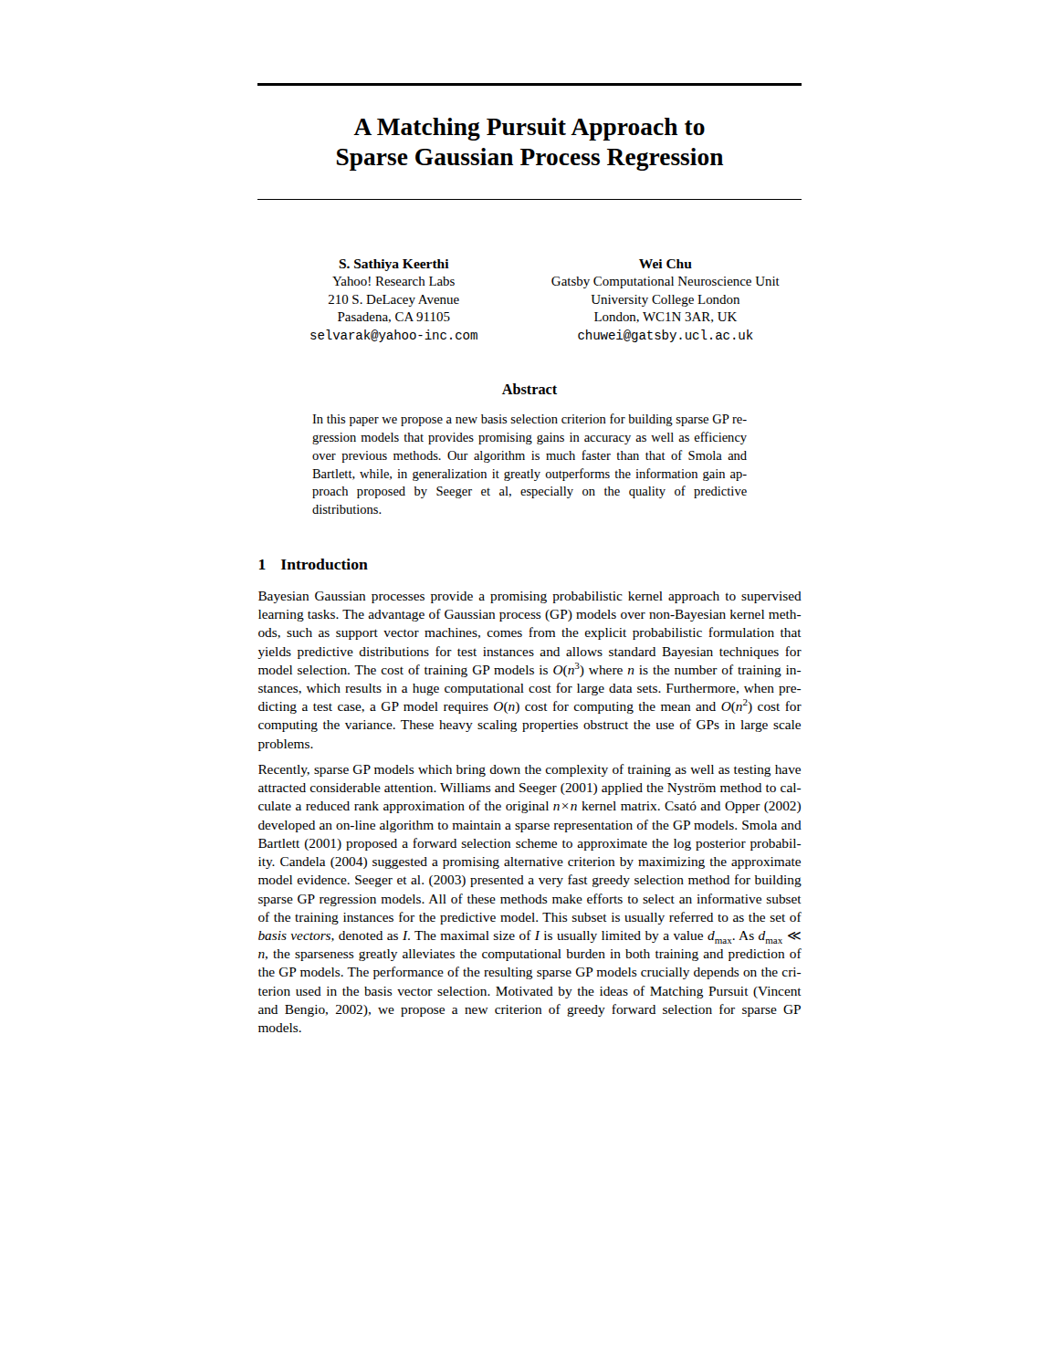A Matching Pursuit Approach to
Sparse Gaussian Process Regression
| S. Sathiya Keerthi Yahoo! Research Labs 210 S. DeLacey Avenue Pasadena, CA 91105 selvarak@yahoo-inc.com | Wei Chu Gatsby Computational Neuroscience Unit University College London London, WC1N 3AR, UK chuwei@gatsby.ucl.ac.uk |
Abstract
In this paper we propose a new basis selection criterion for building sparse GP regression models that provides promising gains in accuracy as well as efficiency over previous methods. Our algorithm is much faster than that of Smola and Bartlett, while, in generalization it greatly outperforms the information gain approach proposed by Seeger et al, especially on the quality of predictive distributions.
1 Introduction
Bayesian Gaussian processes provide a promising probabilistic kernel approach to supervised learning tasks. The advantage of Gaussian process (GP) models over non-Bayesian kernel methods, such as support vector machines, comes from the explicit probabilistic formulation that yields predictive distributions for test instances and allows standard Bayesian techniques for model selection. The cost of training GP models is O(n3) where n is the number of training instances, which results in a huge computational cost for large data sets. Furthermore, when predicting a test case, a GP model requires O(n) cost for computing the mean and O(n2) cost for computing the variance. These heavy scaling properties obstruct the use of GPs in large scale problems.
Recently, sparse GP models which bring down the complexity of training as well as testing have attracted considerable attention. Williams and Seeger (2001) applied the Nyström method to calculate a reduced rank approximation of the original n × n kernel matrix. Csató and Opper (2002) developed an on-line algorithm to maintain a sparse representation of the GP models. Smola and Bartlett (2001) proposed a forward selection scheme to approximate the log posterior probability. Candela (2004) suggested a promising alternative criterion by maximizing the approximate model evidence. Seeger et al. (2003) presented a very fast greedy selection method for building sparse GP regression models. All of these methods make efforts to select an informative subset of the training instances for the predictive model. This subset is usually referred to as the set of basis vectors, denoted as I. The maximal size of I is usually limited by a value dmax. As dmax ≪ n, the sparseness greatly alleviates the computational burden in both training and prediction of the GP models. The performance of the resulting sparse GP models crucially depends on the criterion used in the basis vector selection. Motivated by the ideas of Matching Pursuit (Vincent and Bengio, 2002), we propose a new criterion of greedy forward selection for sparse GP models.